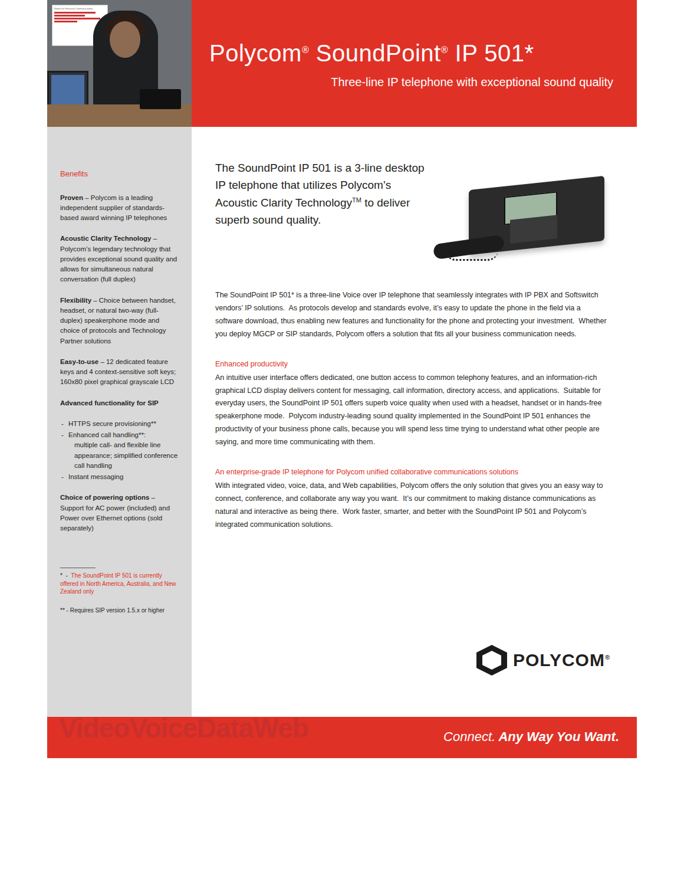Report on Financial Communications
Polycom® SoundPoint® IP 501*
Three-line IP telephone with exceptional sound quality
Benefits
Proven – Polycom is a leading independent supplier of standards-based award winning IP telephones
Acoustic Clarity Technology – Polycom’s legendary technology that provides exceptional sound quality and allows for simultaneous natural conversation (full duplex)
Flexibility – Choice between handset, headset, or natural two-way (full-duplex) speakerphone mode and choice of protocols and Technology Partner solutions
Easy-to-use – 12 dedicated feature keys and 4 context-sensitive soft keys; 160x80 pixel graphical grayscale LCD
Advanced functionality for SIP
HTTPS secure provisioning**
Enhanced call handling**:
multiple call- and flexible line appearance; simplified conference call handling
Instant messaging
Choice of powering options – Support for AC power (included) and Power over Ethernet options (sold separately)
* - The SoundPoint IP 501 is currently offered in North America, Australia, and New Zealand only
** - Requires SIP version 1.5.x or higher
The SoundPoint IP 501 is a 3-line desktop IP telephone that utilizes Polycom’s Acoustic Clarity TechnologyTM to deliver superb sound quality.
The SoundPoint IP 501* is a three-line Voice over IP telephone that seamlessly integrates with IP PBX and Softswitch vendors’ IP solutions. As protocols develop and standards evolve, it’s easy to update the phone in the field via a software download, thus enabling new features and functionality for the phone and protecting your investment. Whether you deploy MGCP or SIP standards, Polycom offers a solution that fits all your business communication needs.
Enhanced productivity
An intuitive user interface offers dedicated, one button access to common telephony features, and an information-rich graphical LCD display delivers content for messaging, call information, directory access, and applications. Suitable for everyday users, the SoundPoint IP 501 offers superb voice quality when used with a headset, handset or in hands-free speakerphone mode. Polycom industry-leading sound quality implemented in the SoundPoint IP 501 enhances the productivity of your business phone calls, because you will spend less time trying to understand what other people are saying, and more time communicating with them.
An enterprise-grade IP telephone for Polycom unified collaborative communications solutions
With integrated video, voice, data, and Web capabilities, Polycom offers the only solution that gives you an easy way to connect, conference, and collaborate any way you want. It’s our commitment to making distance communications as natural and interactive as being there. Work faster, smarter, and better with the SoundPoint IP 501 and Polycom’s integrated communication solutions.
POLYCOM®
VideoVoiceDataWeb
Connect. Any Way You Want.